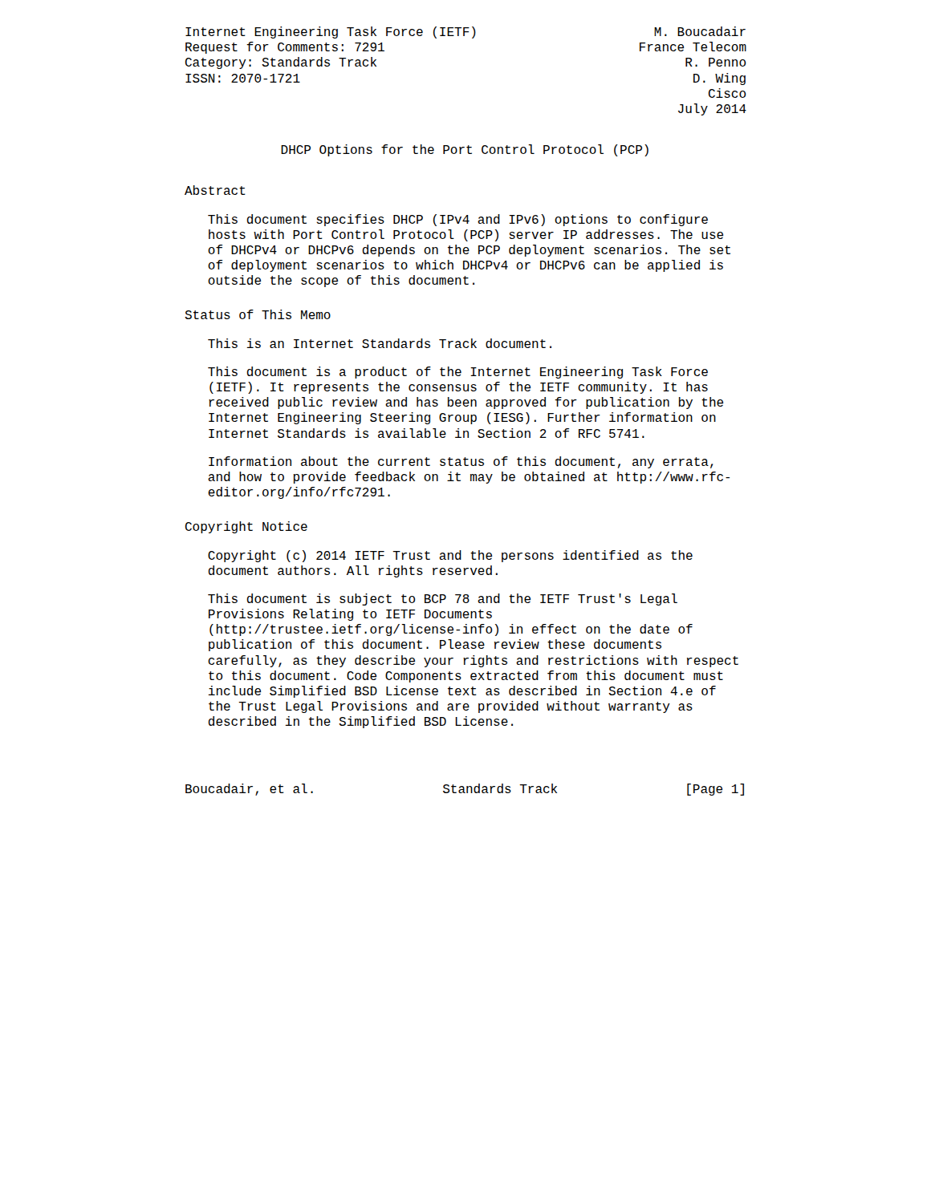Internet Engineering Task Force (IETF) M. Boucadair Request for Comments: 7291 France Telecom Category: Standards Track R. Penno ISSN: 2070-1721 D. Wing  Cisco  July 2014
DHCP Options for the Port Control Protocol (PCP)
Abstract
This document specifies DHCP (IPv4 and IPv6) options to configure hosts with Port Control Protocol (PCP) server IP addresses. The use of DHCPv4 or DHCPv6 depends on the PCP deployment scenarios. The set of deployment scenarios to which DHCPv4 or DHCPv6 can be applied is outside the scope of this document.
Status of This Memo
This is an Internet Standards Track document.
This document is a product of the Internet Engineering Task Force (IETF). It represents the consensus of the IETF community. It has received public review and has been approved for publication by the Internet Engineering Steering Group (IESG). Further information on Internet Standards is available in Section 2 of RFC 5741.
Information about the current status of this document, any errata, and how to provide feedback on it may be obtained at http://www.rfc-editor.org/info/rfc7291.
Copyright Notice
Copyright (c) 2014 IETF Trust and the persons identified as the document authors. All rights reserved.
This document is subject to BCP 78 and the IETF Trust's Legal Provisions Relating to IETF Documents (http://trustee.ietf.org/license-info) in effect on the date of publication of this document. Please review these documents carefully, as they describe your rights and restrictions with respect to this document. Code Components extracted from this document must include Simplified BSD License text as described in Section 4.e of the Trust Legal Provisions and are provided without warranty as described in the Simplified BSD License.
Boucadair, et al. Standards Track[Page 1]